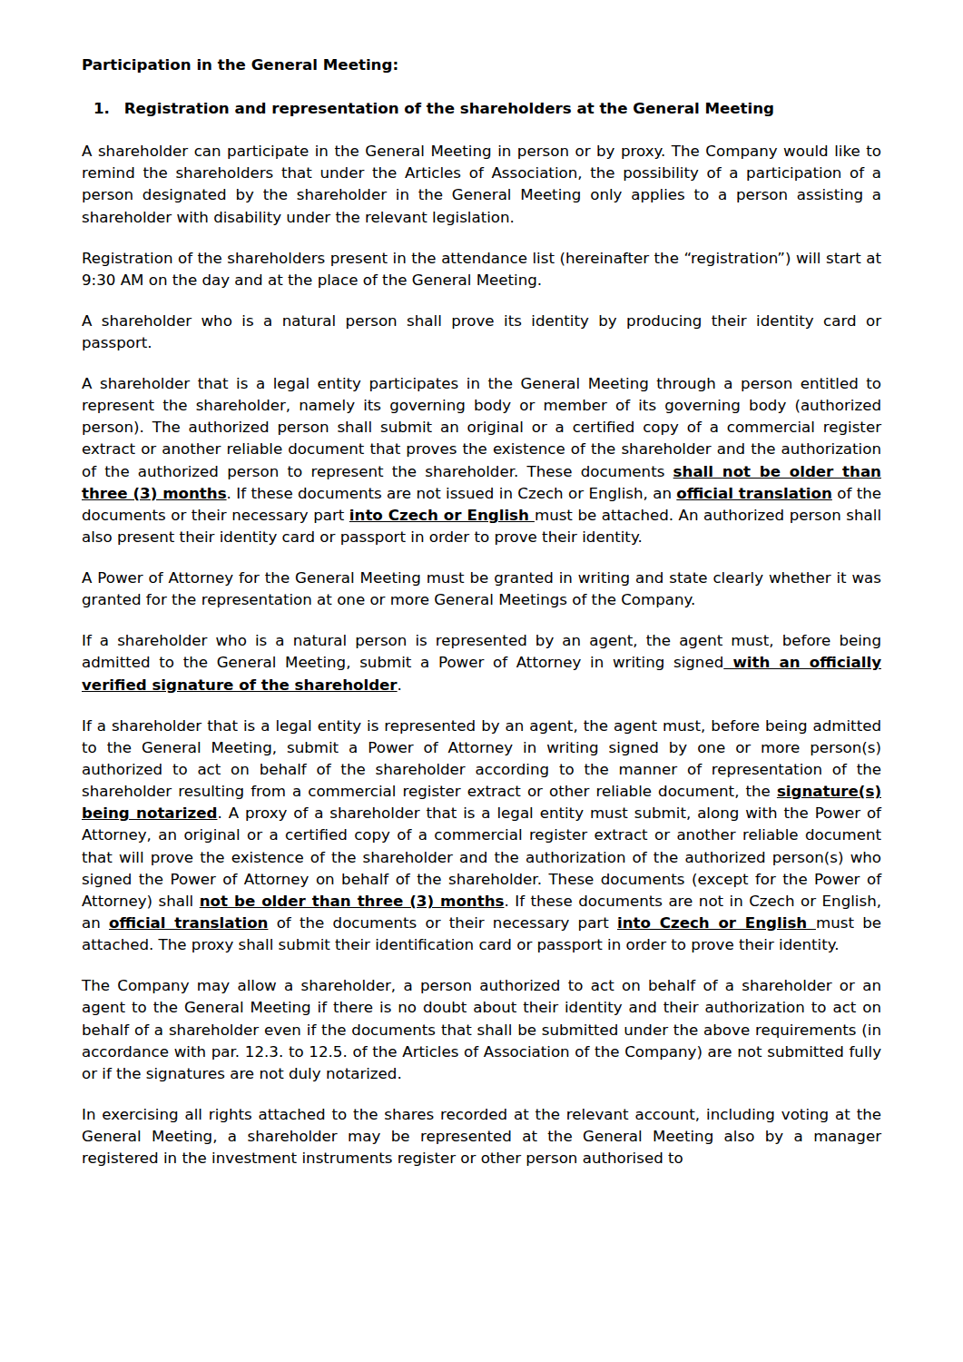Participation in the General Meeting:
Registration and representation of the shareholders at the General Meeting
A shareholder can participate in the General Meeting in person or by proxy. The Company would like to remind the shareholders that under the Articles of Association, the possibility of a participation of a person designated by the shareholder in the General Meeting only applies to a person assisting a shareholder with disability under the relevant legislation.
Registration of the shareholders present in the attendance list (hereinafter the “registration”) will start at 9:30 AM on the day and at the place of the General Meeting.
A shareholder who is a natural person shall prove its identity by producing their identity card or passport.
A shareholder that is a legal entity participates in the General Meeting through a person entitled to represent the shareholder, namely its governing body or member of its governing body (authorized person). The authorized person shall submit an original or a certified copy of a commercial register extract or another reliable document that proves the existence of the shareholder and the authorization of the authorized person to represent the shareholder. These documents shall not be older than three (3) months. If these documents are not issued in Czech or English, an official translation of the documents or their necessary part into Czech or English must be attached. An authorized person shall also present their identity card or passport in order to prove their identity.
A Power of Attorney for the General Meeting must be granted in writing and state clearly whether it was granted for the representation at one or more General Meetings of the Company.
If a shareholder who is a natural person is represented by an agent, the agent must, before being admitted to the General Meeting, submit a Power of Attorney in writing signed with an officially verified signature of the shareholder.
If a shareholder that is a legal entity is represented by an agent, the agent must, before being admitted to the General Meeting, submit a Power of Attorney in writing signed by one or more person(s) authorized to act on behalf of the shareholder according to the manner of representation of the shareholder resulting from a commercial register extract or other reliable document, the signature(s) being notarized. A proxy of a shareholder that is a legal entity must submit, along with the Power of Attorney, an original or a certified copy of a commercial register extract or another reliable document that will prove the existence of the shareholder and the authorization of the authorized person(s) who signed the Power of Attorney on behalf of the shareholder. These documents (except for the Power of Attorney) shall not be older than three (3) months. If these documents are not in Czech or English, an official translation of the documents or their necessary part into Czech or English must be attached. The proxy shall submit their identification card or passport in order to prove their identity.
The Company may allow a shareholder, a person authorized to act on behalf of a shareholder or an agent to the General Meeting if there is no doubt about their identity and their authorization to act on behalf of a shareholder even if the documents that shall be submitted under the above requirements (in accordance with par. 12.3. to 12.5. of the Articles of Association of the Company) are not submitted fully or if the signatures are not duly notarized.
In exercising all rights attached to the shares recorded at the relevant account, including voting at the General Meeting, a shareholder may be represented at the General Meeting also by a manager registered in the investment instruments register or other person authorised to